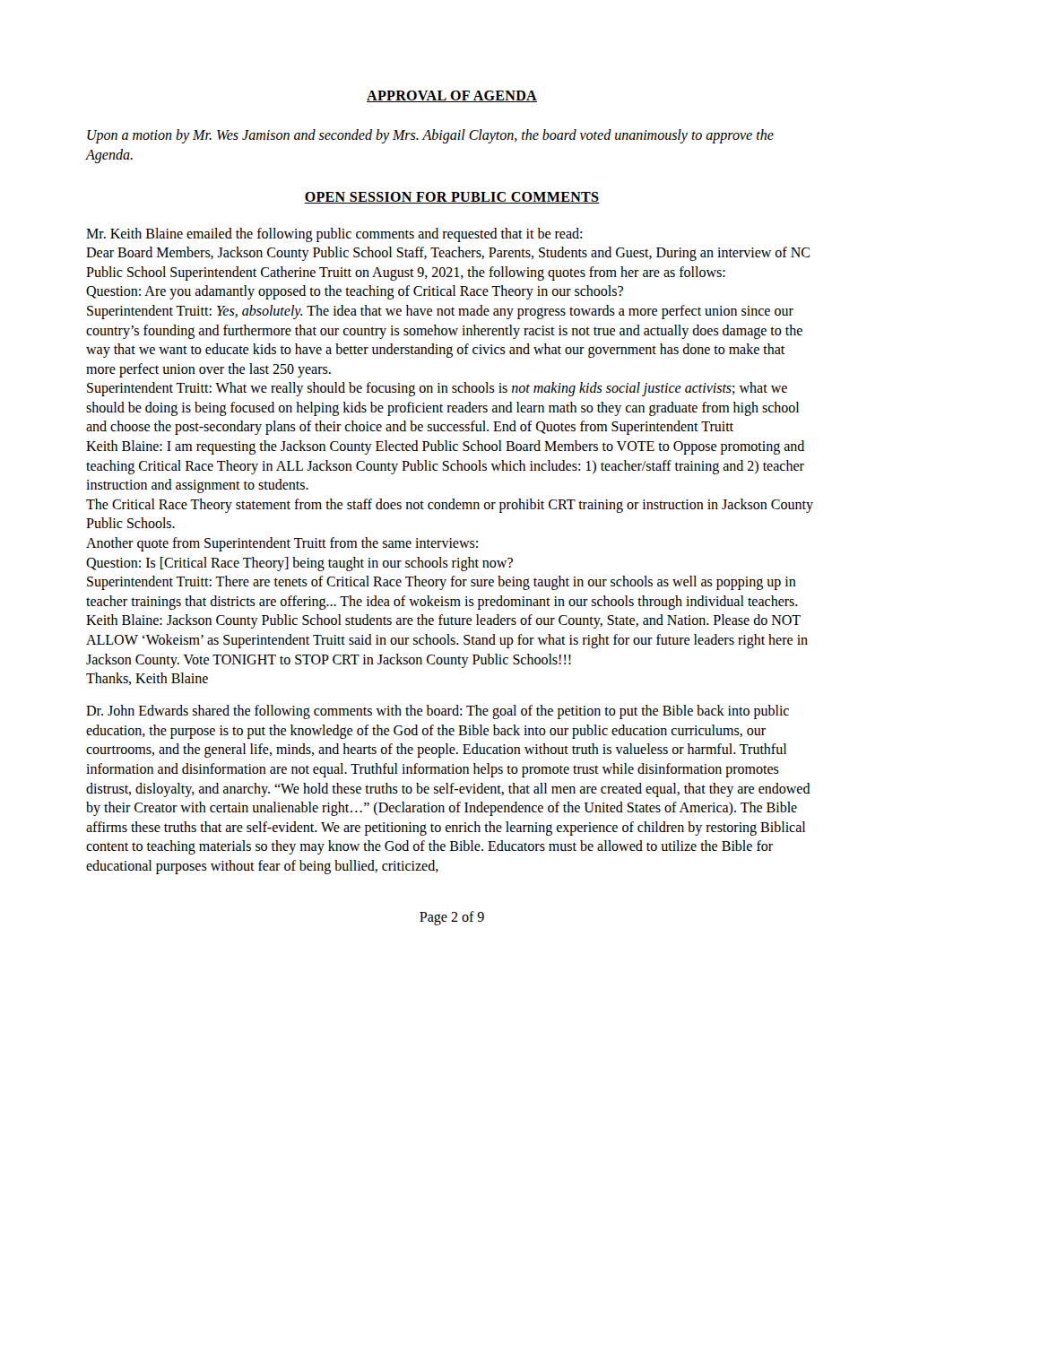APPROVAL OF AGENDA
Upon a motion by Mr. Wes Jamison and seconded by Mrs. Abigail Clayton, the board voted unanimously to approve the Agenda.
OPEN SESSION FOR PUBLIC COMMENTS
Mr. Keith Blaine emailed the following public comments and requested that it be read:
Dear Board Members, Jackson County Public School Staff, Teachers, Parents, Students and Guest, During an interview of NC Public School Superintendent Catherine Truitt on August 9, 2021, the following quotes from her are as follows:
Question: Are you adamantly opposed to the teaching of Critical Race Theory in our schools?
Superintendent Truitt: Yes, absolutely. The idea that we have not made any progress towards a more perfect union since our country’s founding and furthermore that our country is somehow inherently racist is not true and actually does damage to the way that we want to educate kids to have a better understanding of civics and what our government has done to make that more perfect union over the last 250 years.
Superintendent Truitt: What we really should be focusing on in schools is not making kids social justice activists; what we should be doing is being focused on helping kids be proficient readers and learn math so they can graduate from high school and choose the post-secondary plans of their choice and be successful. End of Quotes from Superintendent Truitt
Keith Blaine: I am requesting the Jackson County Elected Public School Board Members to VOTE to Oppose promoting and teaching Critical Race Theory in ALL Jackson County Public Schools which includes: 1) teacher/staff training and 2) teacher instruction and assignment to students.
The Critical Race Theory statement from the staff does not condemn or prohibit CRT training or instruction in Jackson County Public Schools.
Another quote from Superintendent Truitt from the same interviews:
Question: Is [Critical Race Theory] being taught in our schools right now?
Superintendent Truitt: There are tenets of Critical Race Theory for sure being taught in our schools as well as popping up in teacher trainings that districts are offering... The idea of wokeism is predominant in our schools through individual teachers.
Keith Blaine: Jackson County Public School students are the future leaders of our County, State, and Nation. Please do NOT ALLOW ‘Wokeism’ as Superintendent Truitt said in our schools. Stand up for what is right for our future leaders right here in Jackson County. Vote TONIGHT to STOP CRT in Jackson County Public Schools!!!
Thanks, Keith Blaine
Dr. John Edwards shared the following comments with the board: The goal of the petition to put the Bible back into public education, the purpose is to put the knowledge of the God of the Bible back into our public education curriculums, our courtrooms, and the general life, minds, and hearts of the people. Education without truth is valueless or harmful. Truthful information and disinformation are not equal. Truthful information helps to promote trust while disinformation promotes distrust, disloyalty, and anarchy. “We hold these truths to be self-evident, that all men are created equal, that they are endowed by their Creator with certain unalienable right…” (Declaration of Independence of the United States of America). The Bible affirms these truths that are self-evident. We are petitioning to enrich the learning experience of children by restoring Biblical content to teaching materials so they may know the God of the Bible. Educators must be allowed to utilize the Bible for educational purposes without fear of being bullied, criticized,
Page 2 of 9